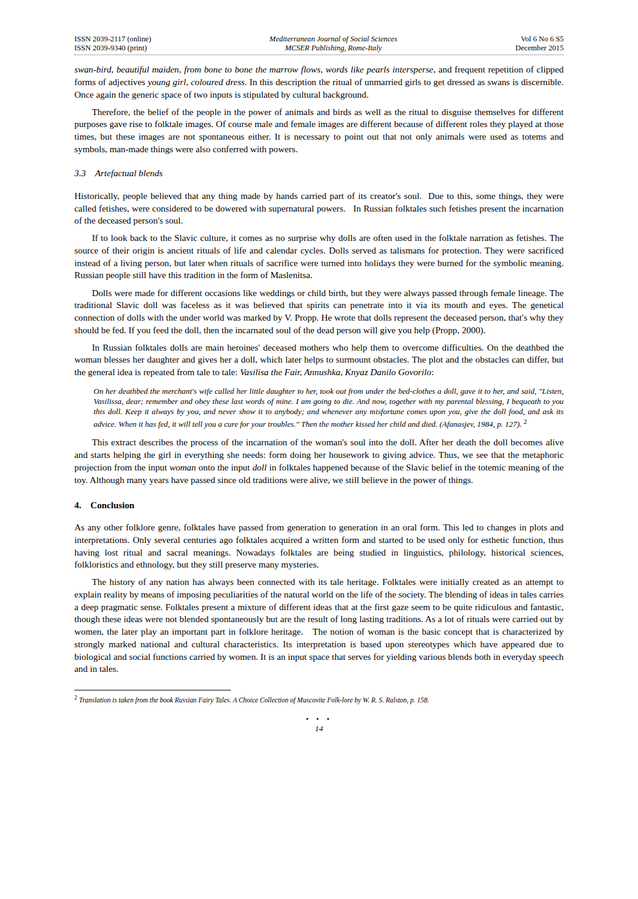ISSN 2039-2117 (online)
ISSN 2039-9340 (print)
Mediterranean Journal of Social Sciences
MCSER Publishing, Rome-Italy
Vol 6 No 6 S5
December 2015
swan-bird, beautiful maiden, from bone to bone the marrow flows, words like pearls intersperse, and frequent repetition of clipped forms of adjectives young girl, coloured dress. In this description the ritual of unmarried girls to get dressed as swans is discernible. Once again the generic space of two inputs is stipulated by cultural background.
Therefore, the belief of the people in the power of animals and birds as well as the ritual to disguise themselves for different purposes gave rise to folktale images. Of course male and female images are different because of different roles they played at those times, but these images are not spontaneous either. It is necessary to point out that not only animals were used as totems and symbols, man-made things were also conferred with powers.
3.3 Artefactual blends
Historically, people believed that any thing made by hands carried part of its creator's soul. Due to this, some things, they were called fetishes, were considered to be dowered with supernatural powers. In Russian folktales such fetishes present the incarnation of the deceased person's soul.
If to look back to the Slavic culture, it comes as no surprise why dolls are often used in the folktale narration as fetishes. The source of their origin is ancient rituals of life and calendar cycles. Dolls served as talismans for protection. They were sacrificed instead of a living person, but later when rituals of sacrifice were turned into holidays they were burned for the symbolic meaning. Russian people still have this tradition in the form of Maslenitsa.
Dolls were made for different occasions like weddings or child birth, but they were always passed through female lineage. The traditional Slavic doll was faceless as it was believed that spirits can penetrate into it via its mouth and eyes. The genetical connection of dolls with the under world was marked by V. Propp. He wrote that dolls represent the deceased person, that's why they should be fed. If you feed the doll, then the incarnated soul of the dead person will give you help (Propp, 2000).
In Russian folktales dolls are main heroines' deceased mothers who help them to overcome difficulties. On the deathbed the woman blesses her daughter and gives her a doll, which later helps to surmount obstacles. The plot and the obstacles can differ, but the general idea is repeated from tale to tale: Vasilisa the Fair, Annushka, Knyaz Danilo Govorilo:
On her deathbed the merchant's wife called her little daughter to her, took out from under the bed-clothes a doll, gave it to her, and said, "Listen, Vasilissa, dear; remember and obey these last words of mine. I am going to die. And now, together with my parental blessing, I bequeath to you this doll. Keep it always by you, and never show it to anybody; and whenever any misfortune comes upon you, give the doll food, and ask its advice. When it has fed, it will tell you a cure for your troubles." Then the mother kissed her child and died. (Afanasjev, 1984, p. 127). 2
This extract describes the process of the incarnation of the woman's soul into the doll. After her death the doll becomes alive and starts helping the girl in everything she needs: form doing her housework to giving advice. Thus, we see that the metaphoric projection from the input woman onto the input doll in folktales happened because of the Slavic belief in the totemic meaning of the toy. Although many years have passed since old traditions were alive, we still believe in the power of things.
4. Conclusion
As any other folklore genre, folktales have passed from generation to generation in an oral form. This led to changes in plots and interpretations. Only several centuries ago folktales acquired a written form and started to be used only for esthetic function, thus having lost ritual and sacral meanings. Nowadays folktales are being studied in linguistics, philology, historical sciences, folkloristics and ethnology, but they still preserve many mysteries.
The history of any nation has always been connected with its tale heritage. Folktales were initially created as an attempt to explain reality by means of imposing peculiarities of the natural world on the life of the society. The blending of ideas in tales carries a deep pragmatic sense. Folktales present a mixture of different ideas that at the first gaze seem to be quite ridiculous and fantastic, though these ideas were not blended spontaneously but are the result of long lasting traditions. As a lot of rituals were carried out by women, the later play an important part in folklore heritage. The notion of woman is the basic concept that is characterized by strongly marked national and cultural characteristics. Its interpretation is based upon stereotypes which have appeared due to biological and social functions carried by women. It is an input space that serves for yielding various blends both in everyday speech and in tales.
2 Translation is taken from the book Russian Fairy Tales. A Choice Collection of Muscovite Folk-lore by W. R. S. Ralston, p. 158.
• • • 14